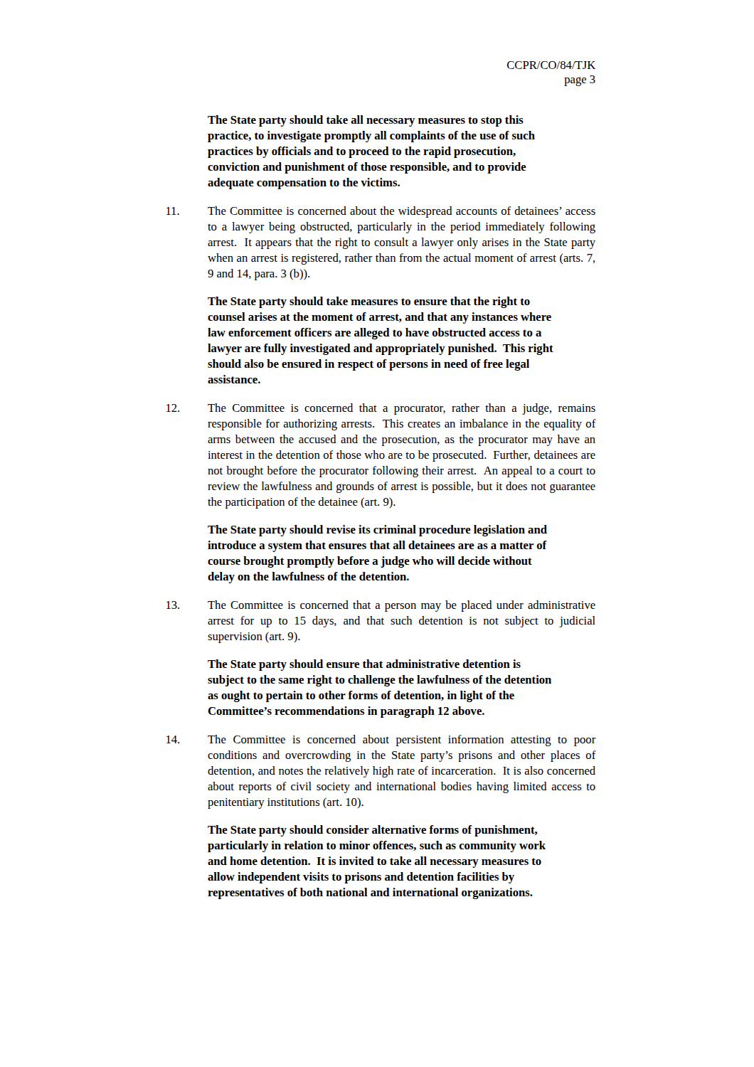CCPR/CO/84/TJK
page 3
The State party should take all necessary measures to stop this practice, to investigate promptly all complaints of the use of such practices by officials and to proceed to the rapid prosecution, conviction and punishment of those responsible, and to provide adequate compensation to the victims.
11. The Committee is concerned about the widespread accounts of detainees’ access to a lawyer being obstructed, particularly in the period immediately following arrest. It appears that the right to consult a lawyer only arises in the State party when an arrest is registered, rather than from the actual moment of arrest (arts. 7, 9 and 14, para. 3 (b)).
The State party should take measures to ensure that the right to counsel arises at the moment of arrest, and that any instances where law enforcement officers are alleged to have obstructed access to a lawyer are fully investigated and appropriately punished. This right should also be ensured in respect of persons in need of free legal assistance.
12. The Committee is concerned that a procurator, rather than a judge, remains responsible for authorizing arrests. This creates an imbalance in the equality of arms between the accused and the prosecution, as the procurator may have an interest in the detention of those who are to be prosecuted. Further, detainees are not brought before the procurator following their arrest. An appeal to a court to review the lawfulness and grounds of arrest is possible, but it does not guarantee the participation of the detainee (art. 9).
The State party should revise its criminal procedure legislation and introduce a system that ensures that all detainees are as a matter of course brought promptly before a judge who will decide without delay on the lawfulness of the detention.
13. The Committee is concerned that a person may be placed under administrative arrest for up to 15 days, and that such detention is not subject to judicial supervision (art. 9).
The State party should ensure that administrative detention is subject to the same right to challenge the lawfulness of the detention as ought to pertain to other forms of detention, in light of the Committee’s recommendations in paragraph 12 above.
14. The Committee is concerned about persistent information attesting to poor conditions and overcrowding in the State party’s prisons and other places of detention, and notes the relatively high rate of incarceration. It is also concerned about reports of civil society and international bodies having limited access to penitentiary institutions (art. 10).
The State party should consider alternative forms of punishment, particularly in relation to minor offences, such as community work and home detention. It is invited to take all necessary measures to allow independent visits to prisons and detention facilities by representatives of both national and international organizations.